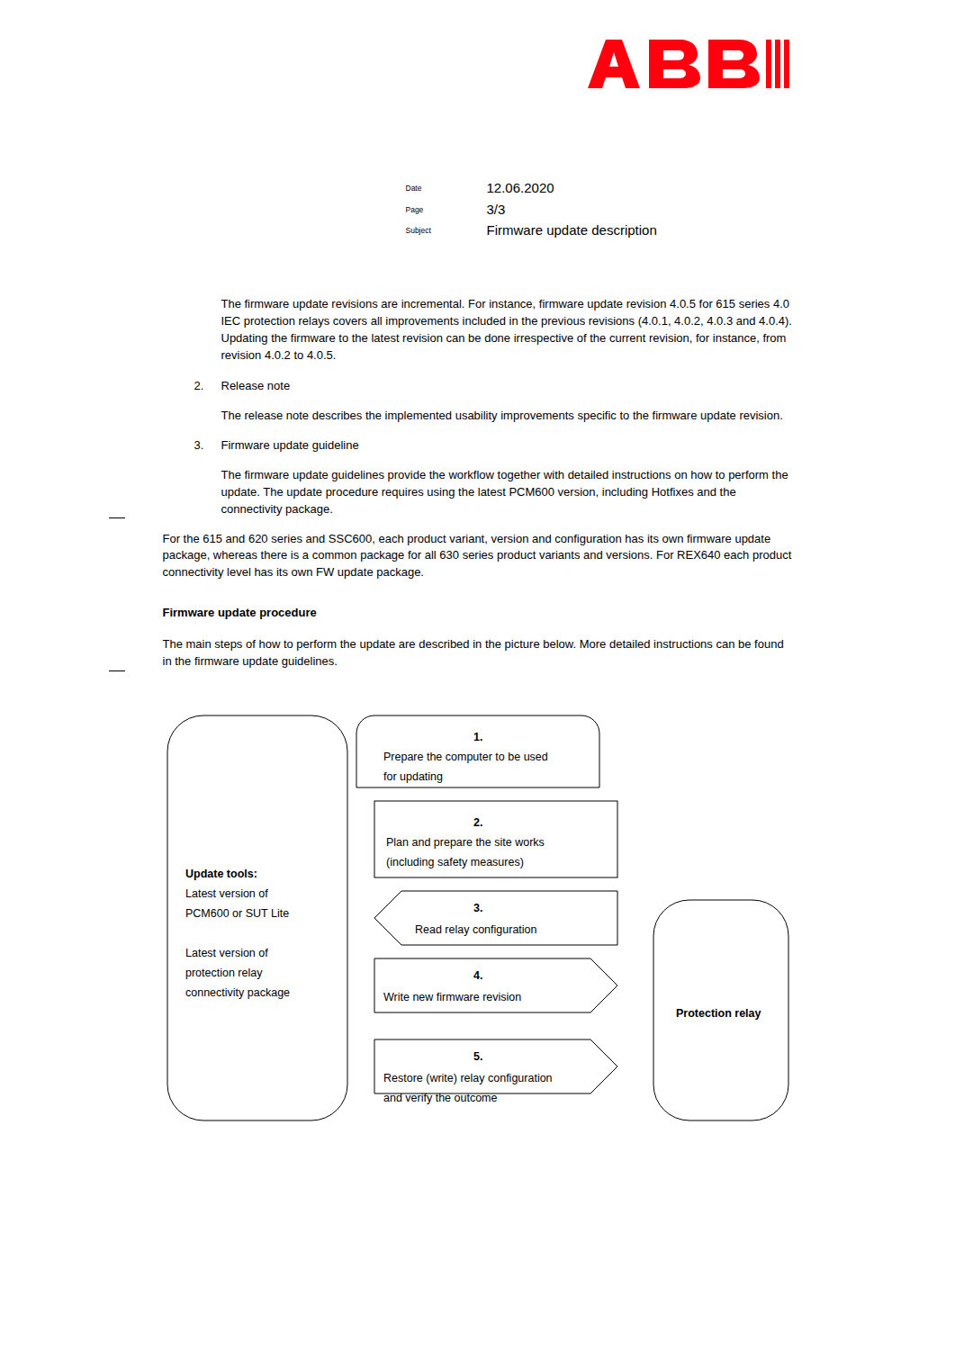| Date | 12.06.2020 |
| Page | 3/3 |
| Subject | Firmware update description |
The firmware update revisions are incremental. For instance, firmware update revision 4.0.5 for 615 series 4.0 IEC protection relays covers all improvements included in the previous revisions (4.0.1, 4.0.2, 4.0.3 and 4.0.4). Updating the firmware to the latest revision can be done irrespective of the current revision, for instance, from revision 4.0.2 to 4.0.5.
2. Release note
The release note describes the implemented usability improvements specific to the firmware update revision.
3. Firmware update guideline
The firmware update guidelines provide the workflow together with detailed instructions on how to perform the update. The update procedure requires using the latest PCM600 version, including Hotfixes and the connectivity package.
For the 615 and 620 series and SSC600, each product variant, version and configuration has its own firmware update package, whereas there is a common package for all 630 series product variants and versions. For REX640 each product connectivity level has its own FW update package.
Firmware update procedure
The main steps of how to perform the update are described in the picture below. More detailed instructions can be found in the firmware update guidelines.
Update tools: Latest version of PCM600 or SUT Lite Latest version of protection relay connectivity package Protection relay 1. Prepare the computer to be used for updating 2. Plan and prepare the site works (including safety measures) 3. Read relay configuration 4. Write new firmware revision 5. Restore (write) relay configuration and verify the outcome